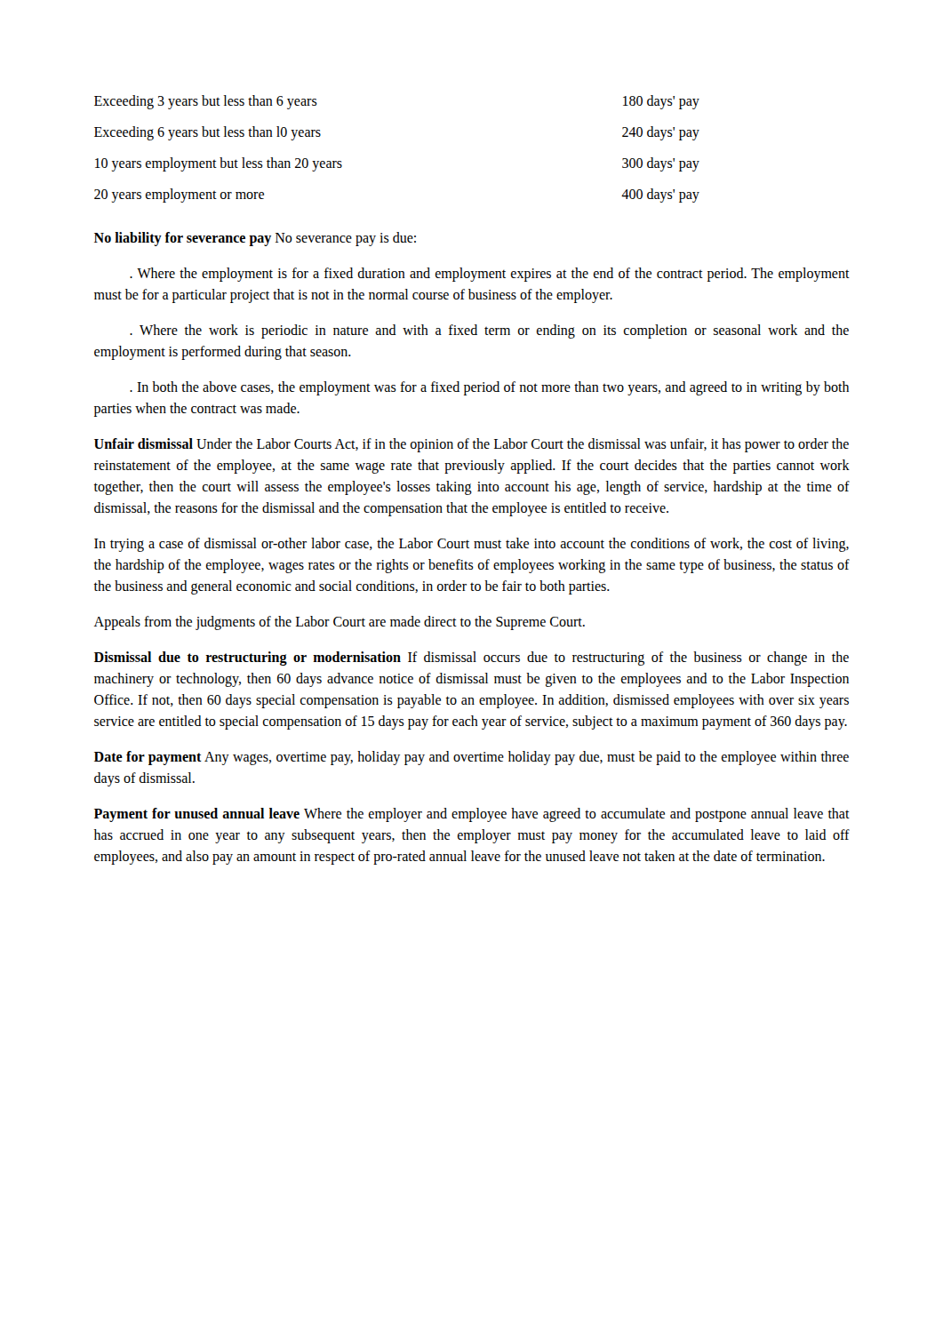| Exceeding 3 years but less than 6 years | 180 days' pay |
| Exceeding 6 years but less than l0 years | 240 days' pay |
| 10 years employment but less than 20 years | 300 days' pay |
| 20 years employment or more | 400 days' pay |
No liability for severance pay No severance pay is due:
. Where the employment is for a fixed duration and employment expires at the end of the contract period. The employment must be for a particular project that is not in the normal course of business of the employer.
. Where the work is periodic in nature and with a fixed term or ending on its completion or seasonal work and the employment is performed during that season.
. In both the above cases, the employment was for a fixed period of not more than two years, and agreed to in writing by both parties when the contract was made.
Unfair dismissal Under the Labor Courts Act, if in the opinion of the Labor Court the dismissal was unfair, it has power to order the reinstatement of the employee, at the same wage rate that previously applied. If the court decides that the parties cannot work together, then the court will assess the employee's losses taking into account his age, length of service, hardship at the time of dismissal, the reasons for the dismissal and the compensation that the employee is entitled to receive.
In trying a case of dismissal or-other labor case, the Labor Court must take into account the conditions of work, the cost of living, the hardship of the employee, wages rates or the rights or benefits of employees working in the same type of business, the status of the business and general economic and social conditions, in order to be fair to both parties.
Appeals from the judgments of the Labor Court are made direct to the Supreme Court.
Dismissal due to restructuring or modernisation If dismissal occurs due to restructuring of the business or change in the machinery or technology, then 60 days advance notice of dismissal must be given to the employees and to the Labor Inspection Office. If not, then 60 days special compensation is payable to an employee. In addition, dismissed employees with over six years service are entitled to special compensation of 15 days pay for each year of service, subject to a maximum payment of 360 days pay.
Date for payment Any wages, overtime pay, holiday pay and overtime holiday pay due, must be paid to the employee within three days of dismissal.
Payment for unused annual leave Where the employer and employee have agreed to accumulate and postpone annual leave that has accrued in one year to any subsequent years, then the employer must pay money for the accumulated leave to laid off employees, and also pay an amount in respect of pro-rated annual leave for the unused leave not taken at the date of termination.